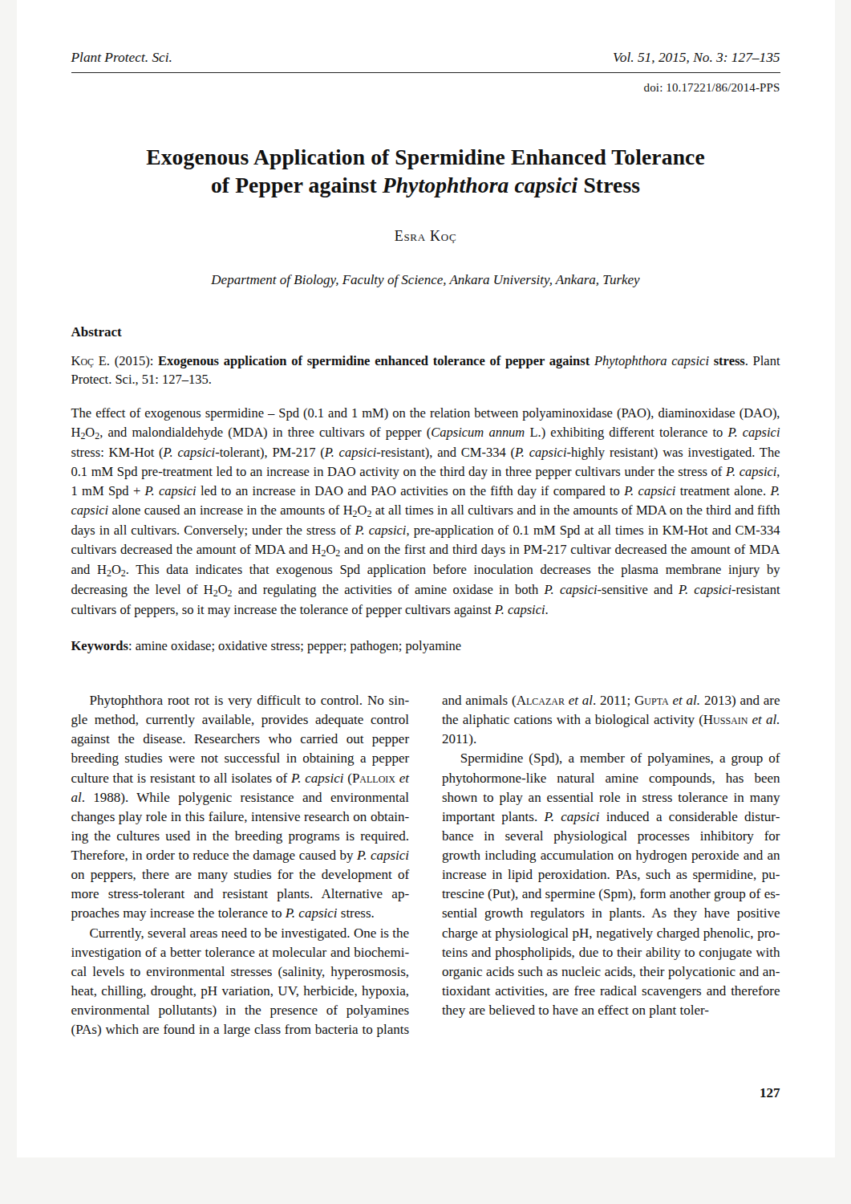Plant Protect. Sci. Vol. 51, 2015, No. 3: 127–135
doi: 10.17221/86/2014-PPS
Exogenous Application of Spermidine Enhanced Tolerance
of Pepper against Phytophthora capsici Stress
Esra Koç
Department of Biology, Faculty of Science, Ankara University, Ankara, Turkey
Abstract
Koç E. (2015): Exogenous application of spermidine enhanced tolerance of pepper against Phytophthora capsici stress. Plant Protect. Sci., 51: 127–135.
The effect of exogenous spermidine – Spd (0.1 and 1 mM) on the relation between polyaminoxidase (PAO), diaminoxidase (DAO), H2O2, and malondialdehyde (MDA) in three cultivars of pepper (Capsicum annum L.) exhibiting different tolerance to P. capsici stress: KM-Hot (P. capsici-tolerant), PM-217 (P. capsici-resistant), and CM-334 (P. capsici-highly resistant) was investigated. The 0.1 mM Spd pre-treatment led to an increase in DAO activity on the third day in three pepper cultivars under the stress of P. capsici, 1 mM Spd + P. capsici led to an increase in DAO and PAO activities on the fifth day if compared to P. capsici treatment alone. P. capsici alone caused an increase in the amounts of H2O2 at all times in all cultivars and in the amounts of MDA on the third and fifth days in all cultivars. Conversely; under the stress of P. capsici, pre-application of 0.1 mM Spd at all times in KM-Hot and CM-334 cultivars decreased the amount of MDA and H2O2 and on the first and third days in PM-217 cultivar decreased the amount of MDA and H2O2. This data indicates that exogenous Spd application before inoculation decreases the plasma membrane injury by decreasing the level of H2O2 and regulating the activities of amine oxidase in both P. capsici-sensitive and P. capsici-resistant cultivars of peppers, so it may increase the tolerance of pepper cultivars against P. capsici.
Keywords: amine oxidase; oxidative stress; pepper; pathogen; polyamine
Phytophthora root rot is very difficult to control. No single method, currently available, provides adequate control against the disease. Researchers who carried out pepper breeding studies were not successful in obtaining a pepper culture that is resistant to all isolates of P. capsici (Palloix et al. 1988). While polygenic resistance and environmental changes play role in this failure, intensive research on obtaining the cultures used in the breeding programs is required. Therefore, in order to reduce the damage caused by P. capsici on peppers, there are many studies for the development of more stress-tolerant and resistant plants. Alternative approaches may increase the tolerance to P. capsici stress.
Currently, several areas need to be investigated. One is the investigation of a better tolerance at molecular and biochemical levels to environmental stresses (salinity, hyperosmosis, heat, chilling, drought, pH variation, UV, herbicide, hypoxia, environmental pollutants) in the presence of polyamines (PAs) which are found in a large class from bacteria to plants and animals (Alcazar et al. 2011; Gupta et al. 2013) and are the aliphatic cations with a biological activity (Hussain et al. 2011).
Spermidine (Spd), a member of polyamines, a group of phytohormone-like natural amine compounds, has been shown to play an essential role in stress tolerance in many important plants. P. capsici induced a considerable disturbance in several physiological processes inhibitory for growth including accumulation on hydrogen peroxide and an increase in lipid peroxidation. PAs, such as spermidine, putrescine (Put), and spermine (Spm), form another group of essential growth regulators in plants. As they have positive charge at physiological pH, negatively charged phenolic, proteins and phospholipids, due to their ability to conjugate with organic acids such as nucleic acids, their polycationic and antioxidant activities, are free radical scavengers and therefore they are believed to have an effect on plant toler-
127